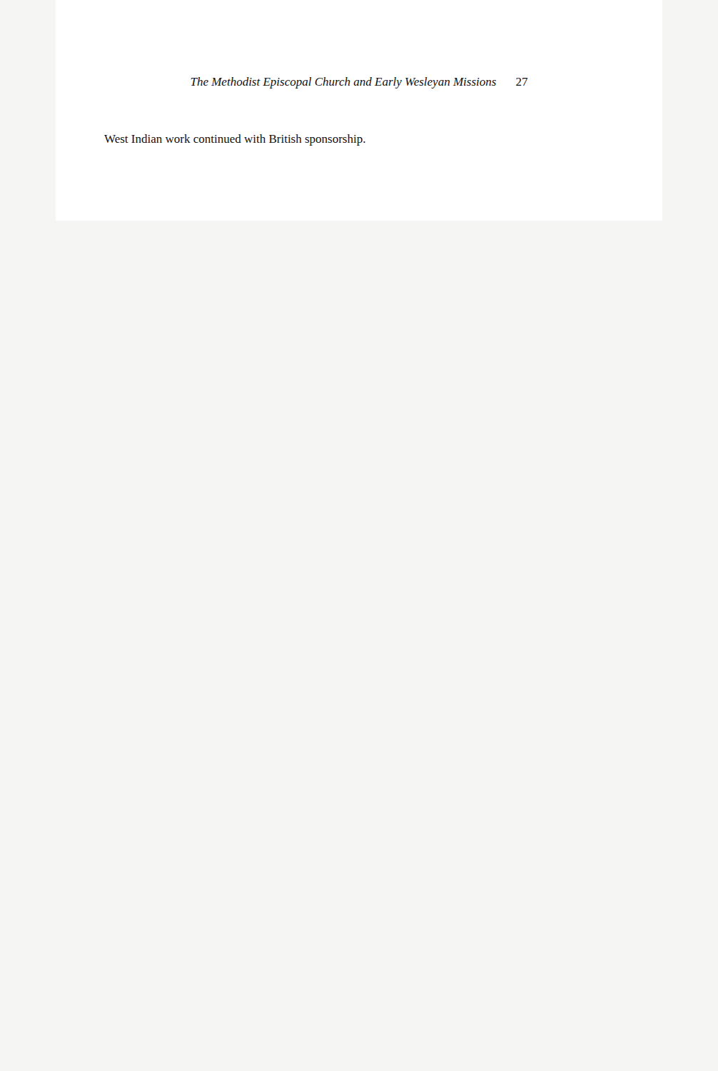The Methodist Episcopal Church and Early Wesleyan Missions 27
West Indian work continued with British sponsorship.